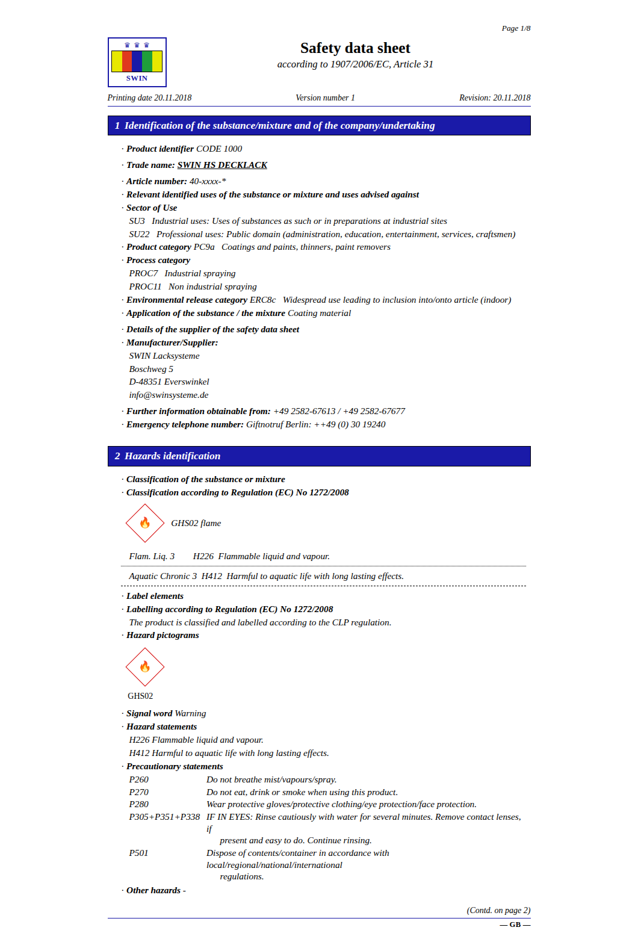Page 1/8
♛ ♛ ♛
SWIN
Safety data sheet
according to 1907/2006/EC, Article 31
Printing date 20.11.2018
Version number 1
Revision: 20.11.2018
1 Identification of the substance/mixture and of the company/undertaking
Product identifier CODE 1000
Trade name: SWIN HS DECKLACK
Article number: 40-xxxx-*
Relevant identified uses of the substance or mixture and uses advised against
Sector of Use
SU3 Industrial uses: Uses of substances as such or in preparations at industrial sites
SU22 Professional uses: Public domain (administration, education, entertainment, services, craftsmen)
Product category PC9a Coatings and paints, thinners, paint removers
Process category
PROC7 Industrial spraying
PROC11 Non industrial spraying
Environmental release category ERC8c Widespread use leading to inclusion into/onto article (indoor)
Application of the substance / the mixture Coating material
Details of the supplier of the safety data sheet
Manufacturer/Supplier:
SWIN Lacksysteme
Boschweg 5
D-48351 Everswinkel
info@swinsysteme.de
Further information obtainable from: +49 2582-67613 / +49 2582-67677
Emergency telephone number: Giftnotruf Berlin: ++49 (0) 30 19240
2 Hazards identification
Classification of the substance or mixture
Classification according to Regulation (EC) No 1272/2008
🔥
GHS02 flame
Flam. Liq. 3 H226 Flammable liquid and vapour.
Aquatic Chronic 3 H412 Harmful to aquatic life with long lasting effects.
Label elements
Labelling according to Regulation (EC) No 1272/2008
The product is classified and labelled according to the CLP regulation.
Hazard pictograms
🔥
GHS02
Signal word Warning
Hazard statements
H226 Flammable liquid and vapour.
H412 Harmful to aquatic life with long lasting effects.
Precautionary statements
P260
Do not breathe mist/vapours/spray.
P270
Do not eat, drink or smoke when using this product.
P280
Wear protective gloves/protective clothing/eye protection/face protection.
P305+P351+P338
IF IN EYES: Rinse cautiously with water for several minutes. Remove contact lenses, ifpresent and easy to do. Continue rinsing.
P501
Dispose of contents/container in accordance with local/regional/national/internationalregulations.
Other hazards -
(Contd. on page 2)
— GB —